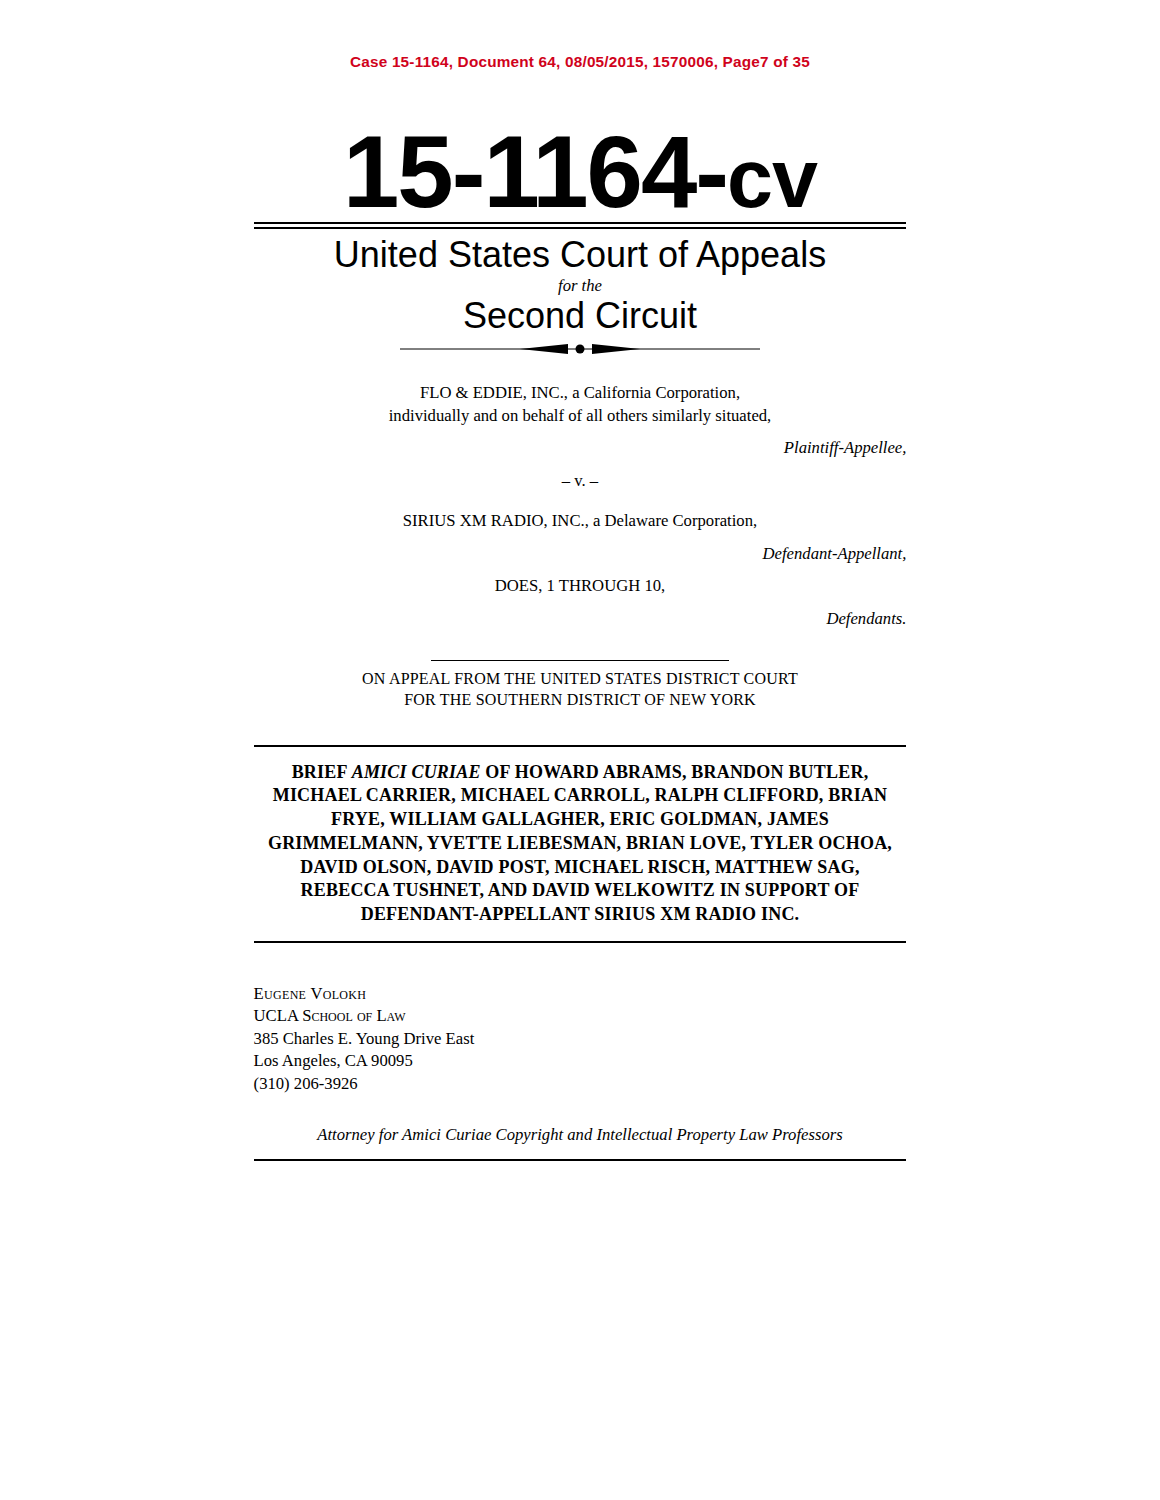Case 15-1164, Document 64, 08/05/2015, 1570006, Page7 of 35
15-1164-cv
United States Court of Appeals
for the
Second Circuit
FLO & EDDIE, INC., a California Corporation,
individually and on behalf of all others similarly situated,
Plaintiff-Appellee,
– v. –
SIRIUS XM RADIO, INC., a Delaware Corporation,
Defendant-Appellant,
DOES, 1 THROUGH 10,
Defendants.
ON APPEAL FROM THE UNITED STATES DISTRICT COURT
FOR THE SOUTHERN DISTRICT OF NEW YORK
BRIEF AMICI CURIAE OF HOWARD ABRAMS, BRANDON BUTLER, MICHAEL CARRIER, MICHAEL CARROLL, RALPH CLIFFORD, BRIAN FRYE, WILLIAM GALLAGHER, ERIC GOLDMAN, JAMES GRIMMELMANN, YVETTE LIEBESMAN, BRIAN LOVE, TYLER OCHOA, DAVID OLSON, DAVID POST, MICHAEL RISCH, MATTHEW SAG, REBECCA TUSHNET, AND DAVID WELKOWITZ IN SUPPORT OF DEFENDANT-APPELLANT SIRIUS XM RADIO INC.
Eugene Volokh
UCLA School of Law
385 Charles E. Young Drive East
Los Angeles, CA 90095
(310) 206-3926
Attorney for Amici Curiae Copyright and Intellectual Property Law Professors